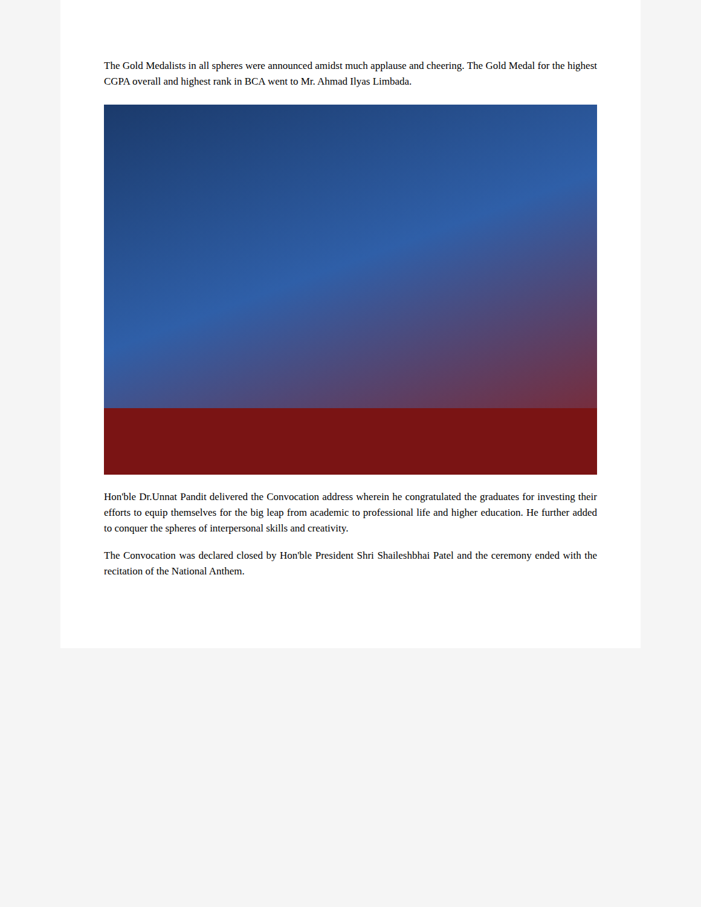The Gold Medalists in all spheres were announced amidst much applause and cheering. The Gold Medal for the highest CGPA overall and highest rank in BCA went to Mr. Ahmad Ilyas Limbada.
Hon'ble Dr.Unnat Pandit delivered the Convocation address wherein he congratulated the graduates for investing their efforts to equip themselves for the big leap from academic to professional life and higher education. He further added to conquer the spheres of interpersonal skills and creativity.
The Convocation was declared closed by Hon'ble President Shri Shaileshbhai Patel and the ceremony ended with the recitation of the National Anthem.